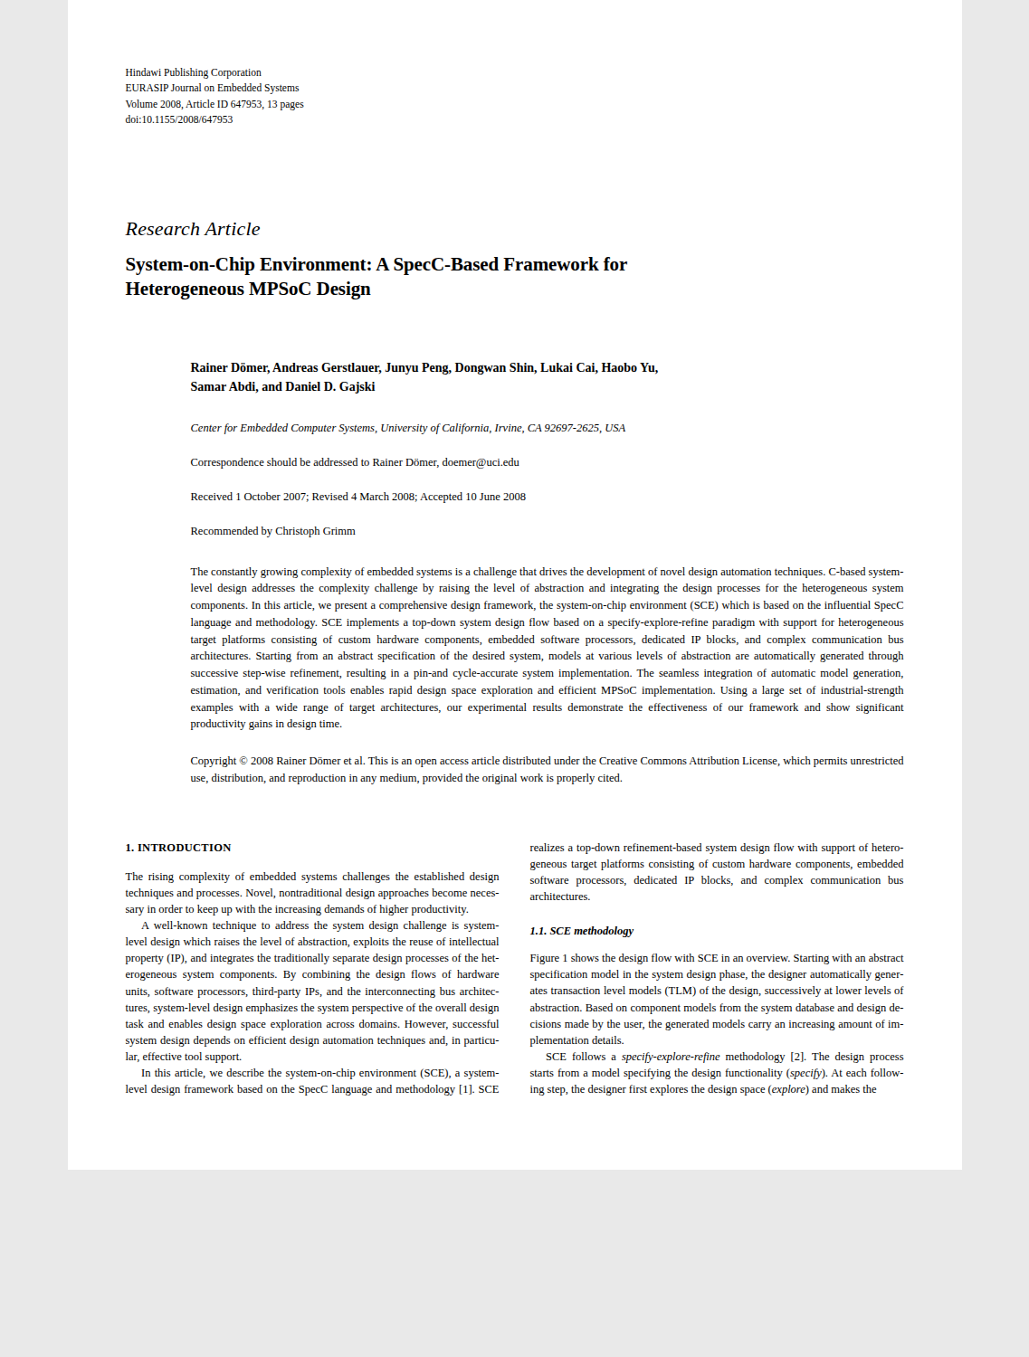Hindawi Publishing Corporation
EURASIP Journal on Embedded Systems
Volume 2008, Article ID 647953, 13 pages
doi:10.1155/2008/647953
Research Article
System-on-Chip Environment: A SpecC-Based Framework for
Heterogeneous MPSoC Design
Rainer Dömer, Andreas Gerstlauer, Junyu Peng, Dongwan Shin, Lukai Cai, Haobo Yu,
Samar Abdi, and Daniel D. Gajski
Center for Embedded Computer Systems, University of California, Irvine, CA 92697-2625, USA
Correspondence should be addressed to Rainer Dömer, doemer@uci.edu
Received 1 October 2007; Revised 4 March 2008; Accepted 10 June 2008
Recommended by Christoph Grimm
The constantly growing complexity of embedded systems is a challenge that drives the development of novel design automation techniques. C-based system-level design addresses the complexity challenge by raising the level of abstraction and integrating the design processes for the heterogeneous system components. In this article, we present a comprehensive design framework, the system-on-chip environment (SCE) which is based on the influential SpecC language and methodology. SCE implements a top-down system design flow based on a specify-explore-refine paradigm with support for heterogeneous target platforms consisting of custom hardware components, embedded software processors, dedicated IP blocks, and complex communication bus architectures. Starting from an abstract specification of the desired system, models at various levels of abstraction are automatically generated through successive step-wise refinement, resulting in a pin-and cycle-accurate system implementation. The seamless integration of automatic model generation, estimation, and verification tools enables rapid design space exploration and efficient MPSoC implementation. Using a large set of industrial-strength examples with a wide range of target architectures, our experimental results demonstrate the effectiveness of our framework and show significant productivity gains in design time.
Copyright © 2008 Rainer Dömer et al. This is an open access article distributed under the Creative Commons Attribution License, which permits unrestricted use, distribution, and reproduction in any medium, provided the original work is properly cited.
1. Introduction
The rising complexity of embedded systems challenges the established design techniques and processes. Novel, nontraditional design approaches become necessary in order to keep up with the increasing demands of higher productivity.
A well-known technique to address the system design challenge is system-level design which raises the level of abstraction, exploits the reuse of intellectual property (IP), and integrates the traditionally separate design processes of the heterogeneous system components. By combining the design flows of hardware units, software processors, third-party IPs, and the interconnecting bus architectures, system-level design emphasizes the system perspective of the overall design task and enables design space exploration across domains. However, successful system design depends on efficient design automation techniques and, in particular, effective tool support.
In this article, we describe the system-on-chip environment (SCE), a system-level design framework based on the SpecC language and methodology [1]. SCE realizes a top-down refinement-based system design flow with support of heterogeneous target platforms consisting of custom hardware components, embedded software processors, dedicated IP blocks, and complex communication bus architectures.
1.1. SCE methodology
Figure 1 shows the design flow with SCE in an overview. Starting with an abstract specification model in the system design phase, the designer automatically generates transaction level models (TLM) of the design, successively at lower levels of abstraction. Based on component models from the system database and design decisions made by the user, the generated models carry an increasing amount of implementation details.
SCE follows a specify-explore-refine methodology [2]. The design process starts from a model specifying the design functionality (specify). At each following step, the designer first explores the design space (explore) and makes the